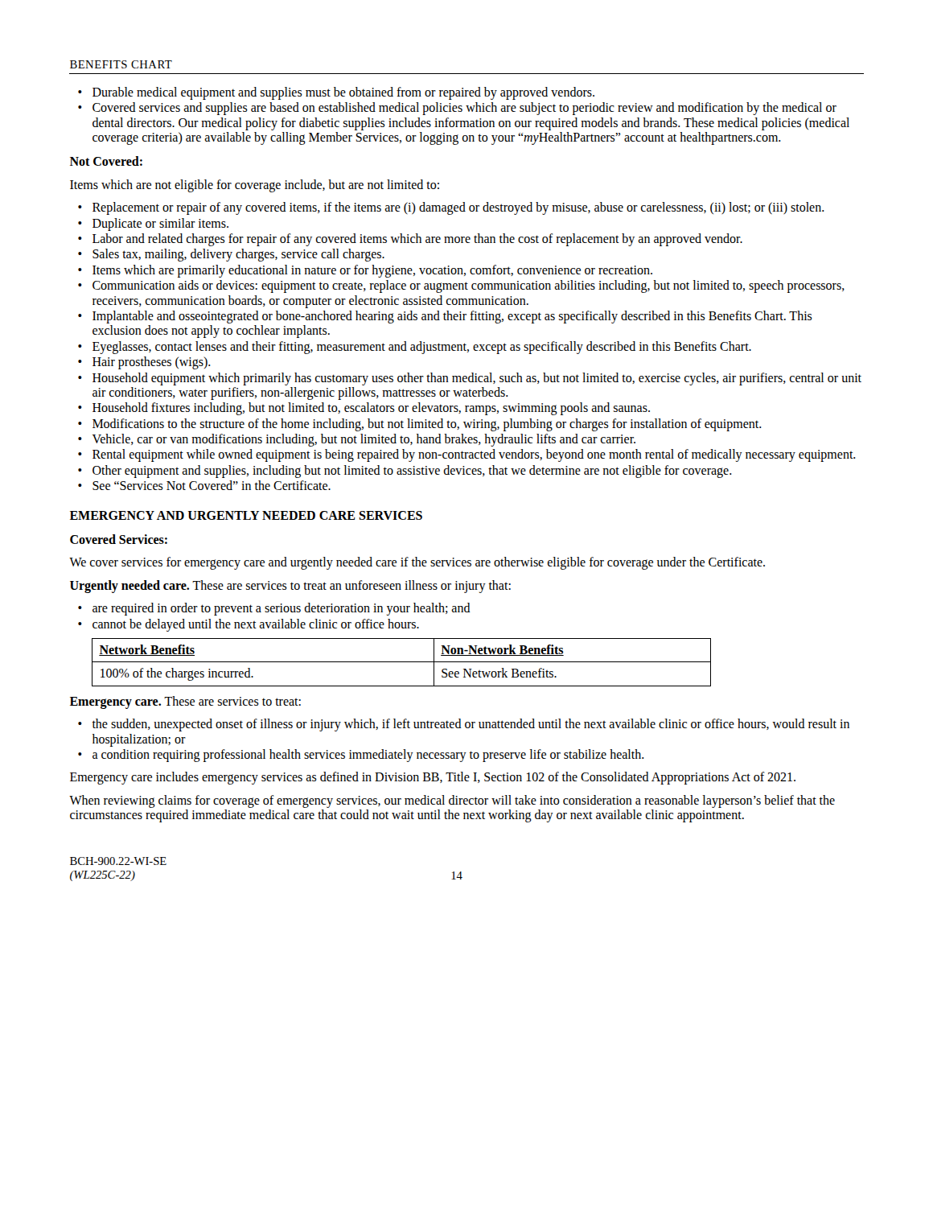BENEFITS CHART
Durable medical equipment and supplies must be obtained from or repaired by approved vendors.
Covered services and supplies are based on established medical policies which are subject to periodic review and modification by the medical or dental directors. Our medical policy for diabetic supplies includes information on our required models and brands. These medical policies (medical coverage criteria) are available by calling Member Services, or logging on to your “my HealthPartners” account at healthpartners.com.
Not Covered:
Items which are not eligible for coverage include, but are not limited to:
Replacement or repair of any covered items, if the items are (i) damaged or destroyed by misuse, abuse or carelessness, (ii) lost; or (iii) stolen.
Duplicate or similar items.
Labor and related charges for repair of any covered items which are more than the cost of replacement by an approved vendor.
Sales tax, mailing, delivery charges, service call charges.
Items which are primarily educational in nature or for hygiene, vocation, comfort, convenience or recreation.
Communication aids or devices: equipment to create, replace or augment communication abilities including, but not limited to, speech processors, receivers, communication boards, or computer or electronic assisted communication.
Implantable and osseointegrated or bone-anchored hearing aids and their fitting, except as specifically described in this Benefits Chart. This exclusion does not apply to cochlear implants.
Eyeglasses, contact lenses and their fitting, measurement and adjustment, except as specifically described in this Benefits Chart.
Hair prostheses (wigs).
Household equipment which primarily has customary uses other than medical, such as, but not limited to, exercise cycles, air purifiers, central or unit air conditioners, water purifiers, non-allergenic pillows, mattresses or waterbeds.
Household fixtures including, but not limited to, escalators or elevators, ramps, swimming pools and saunas.
Modifications to the structure of the home including, but not limited to, wiring, plumbing or charges for installation of equipment.
Vehicle, car or van modifications including, but not limited to, hand brakes, hydraulic lifts and car carrier.
Rental equipment while owned equipment is being repaired by non-contracted vendors, beyond one month rental of medically necessary equipment.
Other equipment and supplies, including but not limited to assistive devices, that we determine are not eligible for coverage.
See “Services Not Covered” in the Certificate.
EMERGENCY AND URGENTLY NEEDED CARE SERVICES
Covered Services:
We cover services for emergency care and urgently needed care if the services are otherwise eligible for coverage under the Certificate.
Urgently needed care. These are services to treat an unforeseen illness or injury that:
are required in order to prevent a serious deterioration in your health; and
cannot be delayed until the next available clinic or office hours.
| Network Benefits | Non-Network Benefits |
| --- | --- |
| 100% of the charges incurred. | See Network Benefits. |
Emergency care. These are services to treat:
the sudden, unexpected onset of illness or injury which, if left untreated or unattended until the next available clinic or office hours, would result in hospitalization; or
a condition requiring professional health services immediately necessary to preserve life or stabilize health.
Emergency care includes emergency services as defined in Division BB, Title I, Section 102 of the Consolidated Appropriations Act of 2021.
When reviewing claims for coverage of emergency services, our medical director will take into consideration a reasonable layperson’s belief that the circumstances required immediate medical care that could not wait until the next working day or next available clinic appointment.
BCH-900.22-WI-SE (WL225C-22) 14